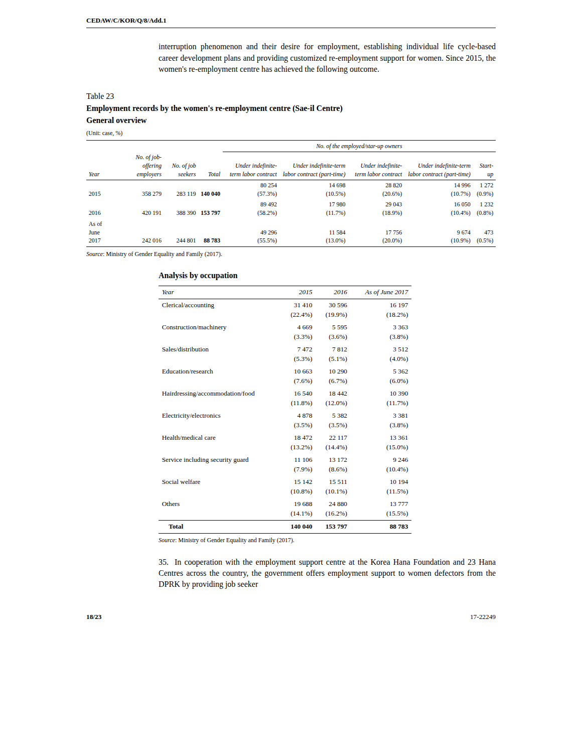CEDAW/C/KOR/Q/8/Add.1
interruption phenomenon and their desire for employment, establishing individual life cycle-based career development plans and providing customized re-employment support for women. Since 2015, the women's re-employment centre has achieved the following outcome.
Table 23
Employment records by the women's re-employment centre (Sae-il Centre)
General overview
(Unit: case, %)
| | | | | No. of the employed/star-up owners |
| --- | --- | --- | --- | --- |
| Year | No. of job-offering employers | No. of job seekers | Total | Under indefinite-term labor contract | Under indefinite-term labor contract (part-time) | Under indefinite-term labor contract | Under indefinite-term labor contract (part-time) | Start-up |
| 2015 | 358 279 | 283 119 | 140 040 | 80 254 (57.3%) | 14 698 (10.5%) | 28 820 (20.6%) | 14 996 (10.7%) | 1 272 (0.9%) |
| 2016 | 420 191 | 388 390 | 153 797 | 89 492 (58.2%) | 17 980 (11.7%) | 29 043 (18.9%) | 16 050 (10.4%) | 1 232 (0.8%) |
| As of June 2017 | 242 016 | 244 801 | 88 783 | 49 296 (55.5%) | 11 584 (13.0%) | 17 756 (20.0%) | 9 674 (10.9%) | 473 (0.5%) |
Source: Ministry of Gender Equality and Family (2017).
Analysis by occupation
| Year | 2015 | 2016 | As of June 2017 |
| --- | --- | --- | --- |
| Clerical/accounting | 31 410 (22.4%) | 30 596 (19.9%) | 16 197 (18.2%) |
| Construction/machinery | 4 669 (3.3%) | 5 595 (3.6%) | 3 363 (3.8%) |
| Sales/distribution | 7 472 (5.3%) | 7 812 (5.1%) | 3 512 (4.0%) |
| Education/research | 10 663 (7.6%) | 10 290 (6.7%) | 5 362 (6.0%) |
| Hairdressing/accommodation/food | 16 540 (11.8%) | 18 442 (12.0%) | 10 390 (11.7%) |
| Electricity/electronics | 4 878 (3.5%) | 5 382 (3.5%) | 3 381 (3.8%) |
| Health/medical care | 18 472 (13.2%) | 22 117 (14.4%) | 13 361 (15.0%) |
| Service including security guard | 11 106 (7.9%) | 13 172 (8.6%) | 9 246 (10.4%) |
| Social welfare | 15 142 (10.8%) | 15 511 (10.1%) | 10 194 (11.5%) |
| Others | 19 688 (14.1%) | 24 880 (16.2%) | 13 777 (15.5%) |
| Total | 140 040 | 153 797 | 88 783 |
Source: Ministry of Gender Equality and Family (2017).
35. In cooperation with the employment support centre at the Korea Hana Foundation and 23 Hana Centres across the country, the government offers employment support to women defectors from the DPRK by providing job seeker
18/23 17-22249